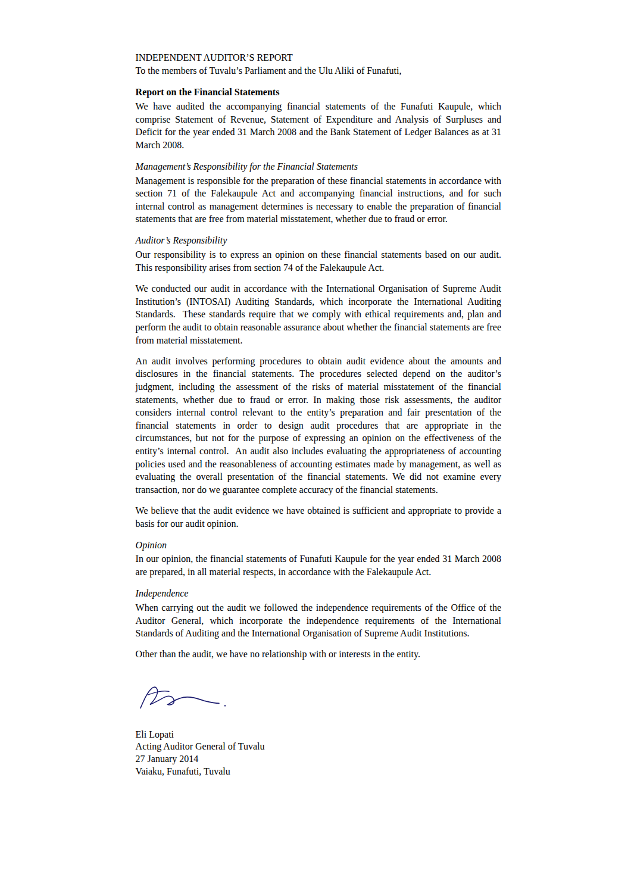INDEPENDENT AUDITOR’S REPORT
To the members of Tuvalu’s Parliament and the Ulu Aliki of Funafuti,
Report on the Financial Statements
We have audited the accompanying financial statements of the Funafuti Kaupule, which comprise Statement of Revenue, Statement of Expenditure and Analysis of Surpluses and Deficit for the year ended 31 March 2008 and the Bank Statement of Ledger Balances as at 31 March 2008.
Management’s Responsibility for the Financial Statements
Management is responsible for the preparation of these financial statements in accordance with section 71 of the Falekaupule Act and accompanying financial instructions, and for such internal control as management determines is necessary to enable the preparation of financial statements that are free from material misstatement, whether due to fraud or error.
Auditor’s Responsibility
Our responsibility is to express an opinion on these financial statements based on our audit. This responsibility arises from section 74 of the Falekaupule Act.
We conducted our audit in accordance with the International Organisation of Supreme Audit Institution’s (INTOSAI) Auditing Standards, which incorporate the International Auditing Standards. These standards require that we comply with ethical requirements and, plan and perform the audit to obtain reasonable assurance about whether the financial statements are free from material misstatement.
An audit involves performing procedures to obtain audit evidence about the amounts and disclosures in the financial statements. The procedures selected depend on the auditor’s judgment, including the assessment of the risks of material misstatement of the financial statements, whether due to fraud or error. In making those risk assessments, the auditor considers internal control relevant to the entity’s preparation and fair presentation of the financial statements in order to design audit procedures that are appropriate in the circumstances, but not for the purpose of expressing an opinion on the effectiveness of the entity’s internal control. An audit also includes evaluating the appropriateness of accounting policies used and the reasonableness of accounting estimates made by management, as well as evaluating the overall presentation of the financial statements. We did not examine every transaction, nor do we guarantee complete accuracy of the financial statements.
We believe that the audit evidence we have obtained is sufficient and appropriate to provide a basis for our audit opinion.
Opinion
In our opinion, the financial statements of Funafuti Kaupule for the year ended 31 March 2008 are prepared, in all material respects, in accordance with the Falekaupule Act.
Independence
When carrying out the audit we followed the independence requirements of the Office of the Auditor General, which incorporate the independence requirements of the International Standards of Auditing and the International Organisation of Supreme Audit Institutions.
Other than the audit, we have no relationship with or interests in the entity.
Eli Lopati
Acting Auditor General of Tuvalu
27 January 2014
Vaiaku, Funafuti, Tuvalu